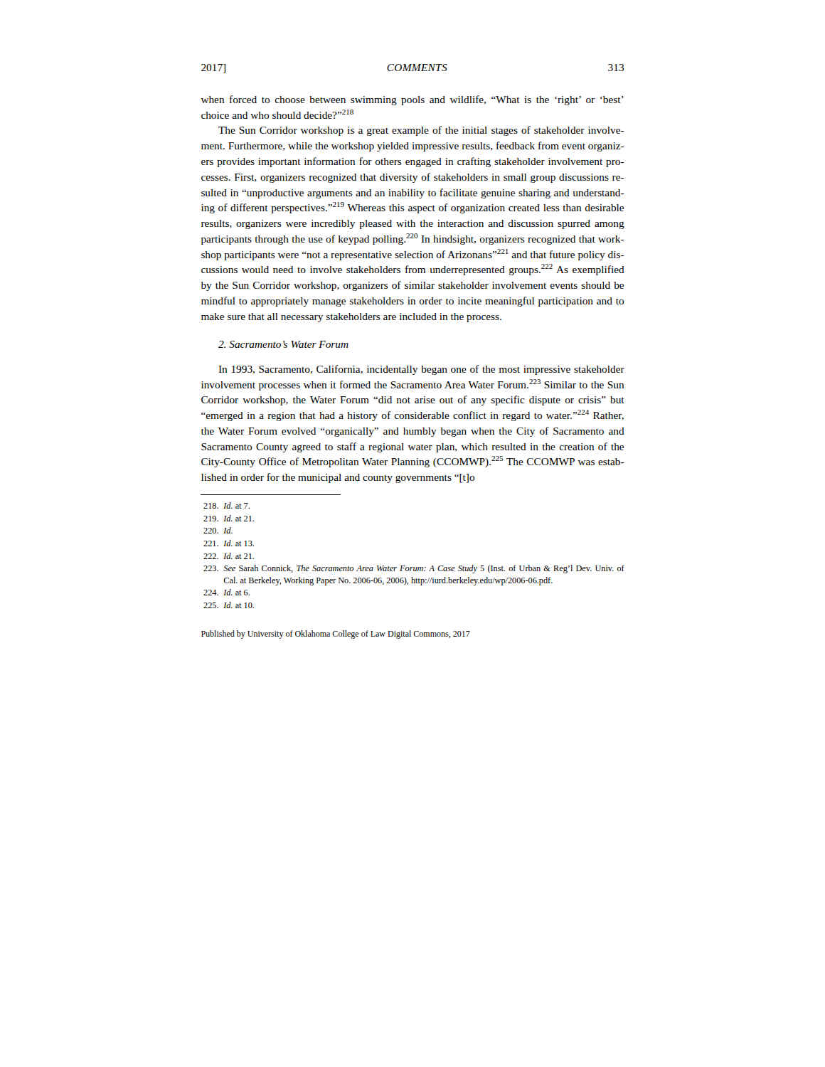2017] COMMENTS 313
when forced to choose between swimming pools and wildlife, “What is the ‘right’ or ‘best’ choice and who should decide?”218
The Sun Corridor workshop is a great example of the initial stages of stakeholder involvement. Furthermore, while the workshop yielded impressive results, feedback from event organizers provides important information for others engaged in crafting stakeholder involvement processes. First, organizers recognized that diversity of stakeholders in small group discussions resulted in “unproductive arguments and an inability to facilitate genuine sharing and understanding of different perspectives.”219 Whereas this aspect of organization created less than desirable results, organizers were incredibly pleased with the interaction and discussion spurred among participants through the use of keypad polling.220 In hindsight, organizers recognized that workshop participants were “not a representative selection of Arizonans”221 and that future policy discussions would need to involve stakeholders from underrepresented groups.222 As exemplified by the Sun Corridor workshop, organizers of similar stakeholder involvement events should be mindful to appropriately manage stakeholders in order to incite meaningful participation and to make sure that all necessary stakeholders are included in the process.
2. Sacramento’s Water Forum
In 1993, Sacramento, California, incidentally began one of the most impressive stakeholder involvement processes when it formed the Sacramento Area Water Forum.223 Similar to the Sun Corridor workshop, the Water Forum “did not arise out of any specific dispute or crisis” but “emerged in a region that had a history of considerable conflict in regard to water.”224 Rather, the Water Forum evolved “organically” and humbly began when the City of Sacramento and Sacramento County agreed to staff a regional water plan, which resulted in the creation of the City-County Office of Metropolitan Water Planning (CCOMWP).225 The CCOMWP was established in order for the municipal and county governments “[t]o
218. Id. at 7.
219. Id. at 21.
220. Id.
221. Id. at 13.
222. Id. at 21.
223. See Sarah Connick, The Sacramento Area Water Forum: A Case Study 5 (Inst. of Urban & Reg’l Dev. Univ. of Cal. at Berkeley, Working Paper No. 2006-06, 2006), http://iurd.berkeley.edu/wp/2006-06.pdf.
224. Id. at 6.
225. Id. at 10.
Published by University of Oklahoma College of Law Digital Commons, 2017